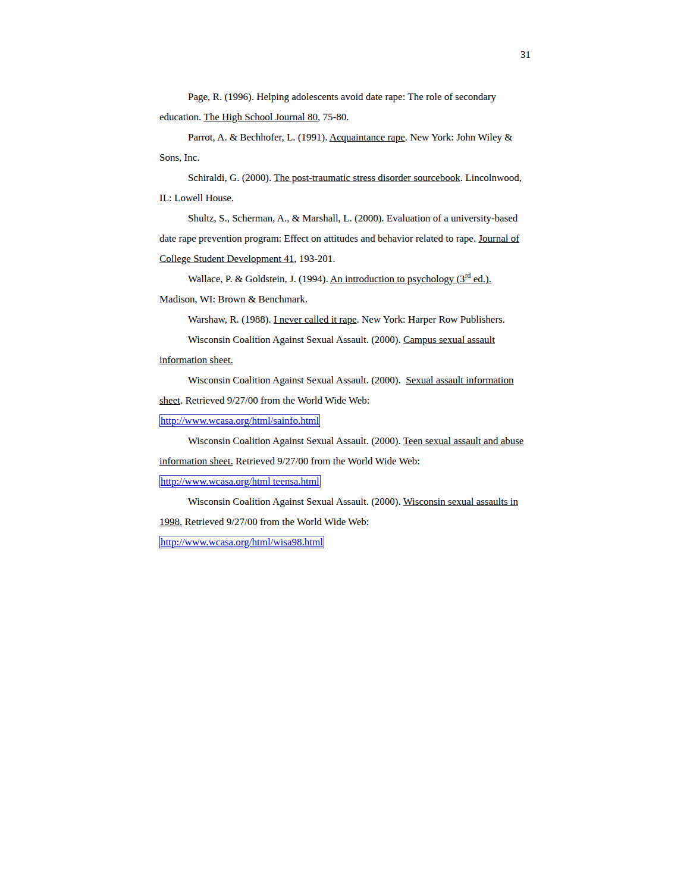31
Page, R. (1996). Helping adolescents avoid date rape: The role of secondary education. The High School Journal 80, 75-80.
Parrot, A. & Bechhofer, L. (1991). Acquaintance rape. New York: John Wiley & Sons, Inc.
Schiraldi, G. (2000). The post-traumatic stress disorder sourcebook. Lincolnwood, IL: Lowell House.
Shultz, S., Scherman, A., & Marshall, L. (2000). Evaluation of a university-based date rape prevention program: Effect on attitudes and behavior related to rape. Journal of College Student Development 41, 193-201.
Wallace, P. & Goldstein, J. (1994). An introduction to psychology (3rd ed.). Madison, WI: Brown & Benchmark.
Warshaw, R. (1988). I never called it rape. New York: Harper Row Publishers.
Wisconsin Coalition Against Sexual Assault. (2000). Campus sexual assault information sheet.
Wisconsin Coalition Against Sexual Assault. (2000). Sexual assault information sheet. Retrieved 9/27/00 from the World Wide Web: http://www.wcasa.org/html/sainfo.html
Wisconsin Coalition Against Sexual Assault. (2000). Teen sexual assault and abuse information sheet. Retrieved 9/27/00 from the World Wide Web: http://www.wcasa.org/html teensa.html
Wisconsin Coalition Against Sexual Assault. (2000). Wisconsin sexual assaults in 1998. Retrieved 9/27/00 from the World Wide Web: http://www.wcasa.org/html/wisa98.html